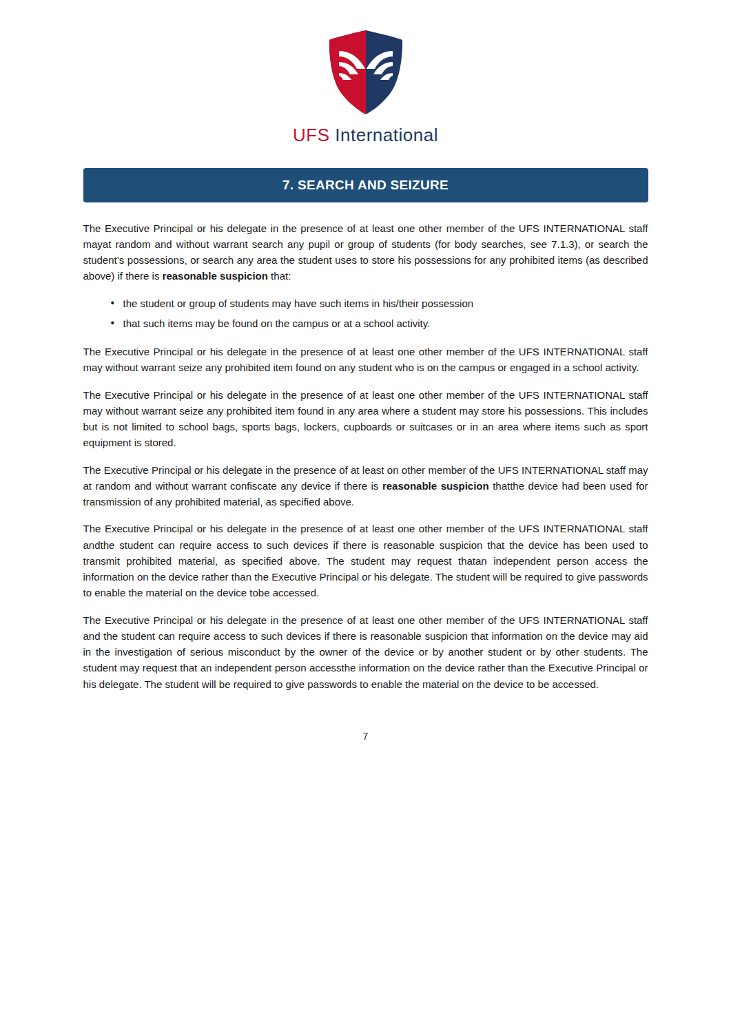UFS International
7. SEARCH AND SEIZURE
The Executive Principal or his delegate in the presence of at least one other member of the UFS INTERNATIONAL staff mayat random and without warrant search any pupil or group of students (for body searches, see 7.1.3), or search the student’s possessions, or search any area the student uses to store his possessions for any prohibited items (as described above) if there is reasonable suspicion that:
the student or group of students may have such items in his/their possession
that such items may be found on the campus or at a school activity.
The Executive Principal or his delegate in the presence of at least one other member of the UFS INTERNATIONAL staff may without warrant seize any prohibited item found on any student who is on the campus or engaged in a school activity.
The Executive Principal or his delegate in the presence of at least one other member of the UFS INTERNATIONAL staff may without warrant seize any prohibited item found in any area where a student may store his possessions. This includes but is not limited to school bags, sports bags, lockers, cupboards or suitcases or in an area where items such as sport equipment is stored.
The Executive Principal or his delegate in the presence of at least on other member of the UFS INTERNATIONAL staff may at random and without warrant confiscate any device if there is reasonable suspicion thatthe device had been used for transmission of any prohibited material, as specified above.
The Executive Principal or his delegate in the presence of at least one other member of the UFS INTERNATIONAL staff andthe student can require access to such devices if there is reasonable suspicion that the device has been used to transmit prohibited material, as specified above. The student may request thatan independent person access the information on the device rather than the Executive Principal or his delegate. The student will be required to give passwords to enable the material on the device tobe accessed.
The Executive Principal or his delegate in the presence of at least one other member of the UFS INTERNATIONAL staff and the student can require access to such devices if there is reasonable suspicion that information on the device may aid in the investigation of serious misconduct by the owner of the device or by another student or by other students. The student may request that an independent person accessthe information on the device rather than the Executive Principal or his delegate. The student will be required to give passwords to enable the material on the device to be accessed.
7